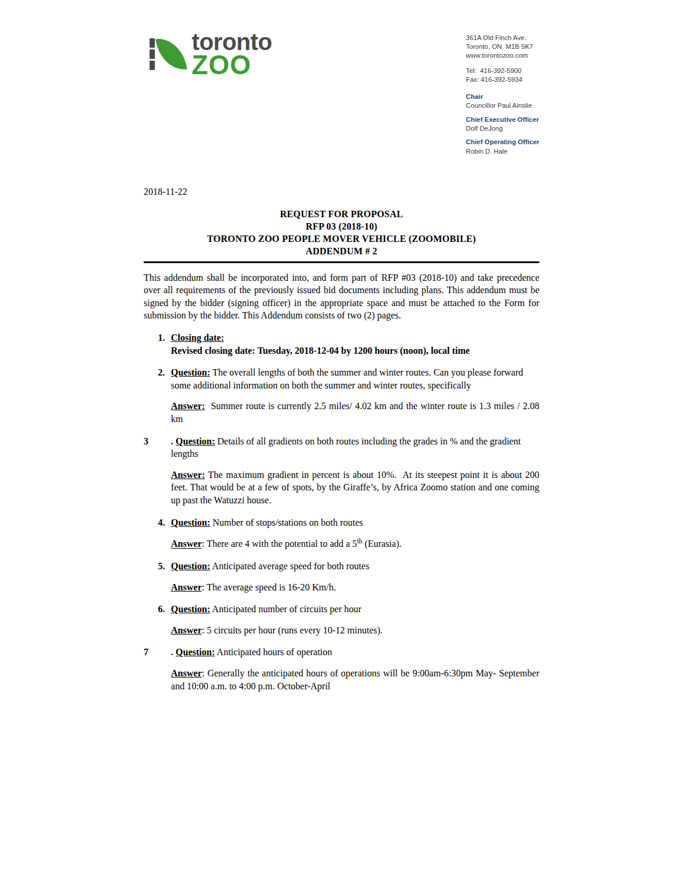toronto ZOO
361A Old Finch Ave.
Toronto, ON M1B 5K7
www.torontozoo.com
Tel: 416-392-5900
Fax: 416-392-5934
Chair
Councillor Paul Ainslie
Chief Executive Officer
Dolf DeJong
Chief Operating Officer
Robin D. Hale
2018-11-22
REQUEST FOR PROPOSAL
RFP 03 (2018-10)
TORONTO ZOO PEOPLE MOVER VEHICLE (ZOOMOBILE)
ADDENDUM # 2
This addendum shall be incorporated into, and form part of RFP #03 (2018-10) and take precedence over all requirements of the previously issued bid documents including plans. This addendum must be signed by the bidder (signing officer) in the appropriate space and must be attached to the Form for submission by the bidder. This Addendum consists of two (2) pages.
Closing date:
Revised closing date: Tuesday, 2018-12-04 by 1200 hours (noon), local time
Question: The overall lengths of both the summer and winter routes. Can you please forward some additional information on both the summer and winter routes, specifically
Answer: Summer route is currently 2.5 miles/ 4.02 km and the winter route is 1.3 miles / 2.08 km
3. Question: Details of all gradients on both routes including the grades in % and the gradient lengths
Answer: The maximum gradient in percent is about 10%. At its steepest point it is about 200 feet. That would be at a few of spots, by the Giraffe’s, by Africa Zoomo station and one coming up past the Watuzzi house.
Question: Number of stops/stations on both routes
Answer: There are 4 with the potential to add a 5th (Eurasia).
Question: Anticipated average speed for both routes
Answer: The average speed is 16-20 Km/h.
Question: Anticipated number of circuits per hour
Answer: 5 circuits per hour (runs every 10-12 minutes).
7. Question: Anticipated hours of operation
Answer: Generally the anticipated hours of operations will be 9:00am-6:30pm May- September and 10:00 a.m. to 4:00 p.m. October-April